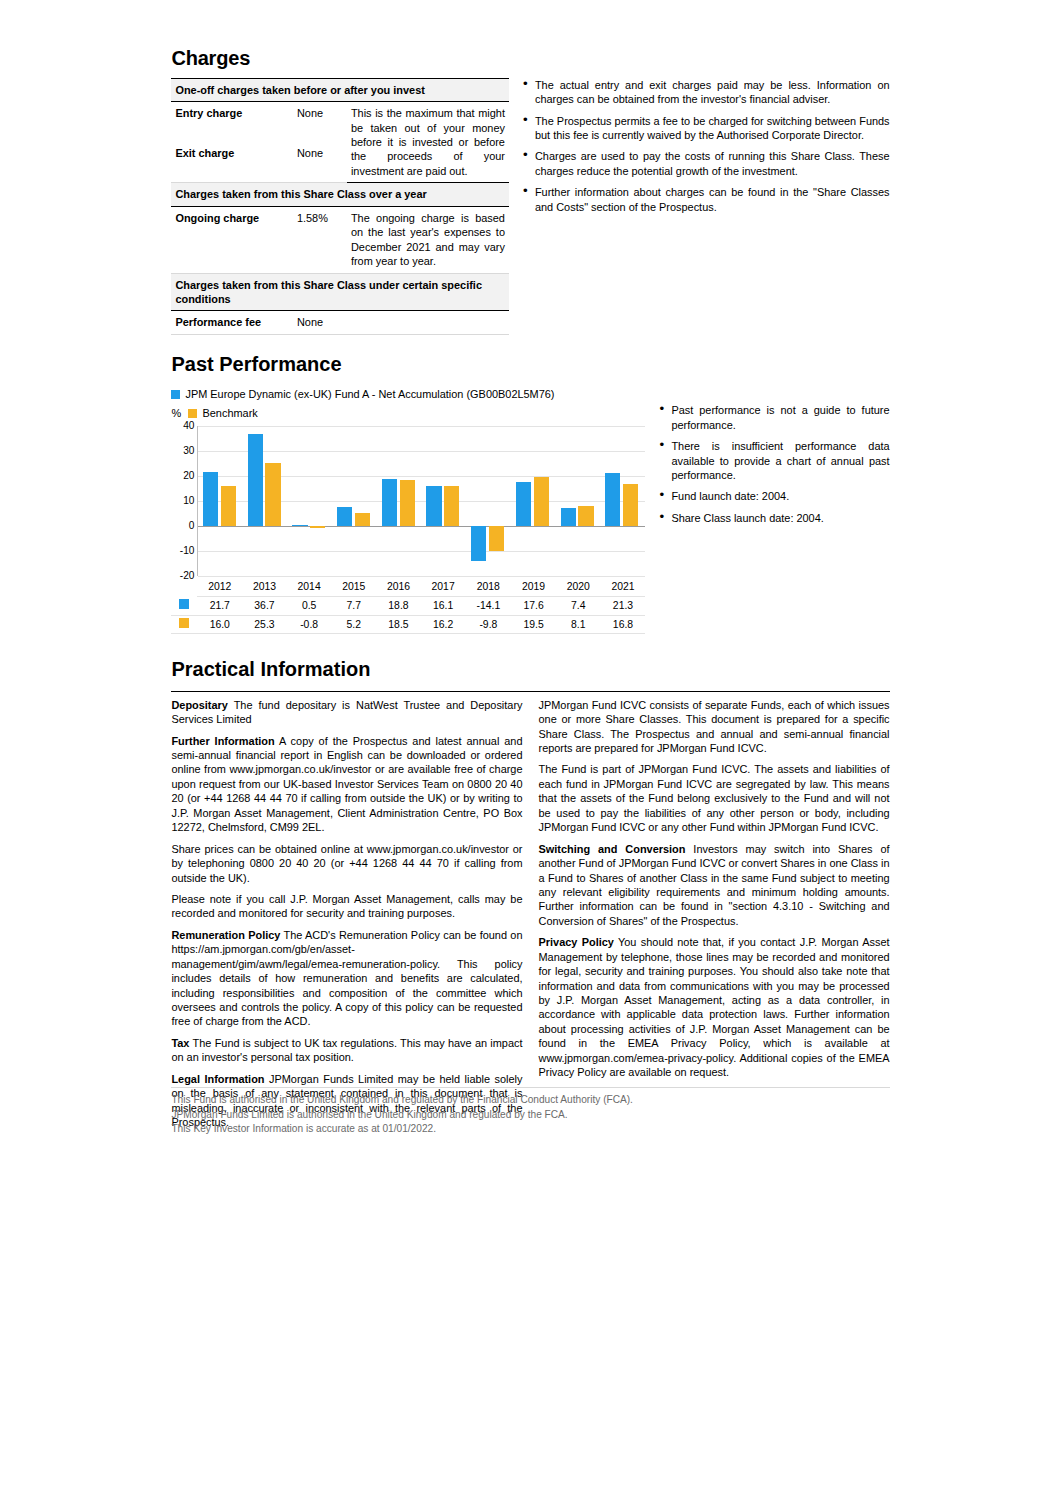Charges
| One-off charges taken before or after you invest |
| Entry charge | None | This is the maximum that might be taken out of your money before it is invested or before the proceeds of your investment are paid out. |
| Exit charge | None |
| Charges taken from this Share Class over a year |
| Ongoing charge | 1.58% | The ongoing charge is based on the last year's expenses to December 2021 and may vary from year to year. |
| Charges taken from this Share Class under certain specific conditions |
| Performance fee | None |
The actual entry and exit charges paid may be less. Information on charges can be obtained from the investor's financial adviser.
The Prospectus permits a fee to be charged for switching between Funds but this fee is currently waived by the Authorised Corporate Director.
Charges are used to pay the costs of running this Share Class. These charges reduce the potential growth of the investment.
Further information about charges can be found in the "Share Classes and Costs" section of the Prospectus.
Past Performance
JPM Europe Dynamic (ex-UK) Fund A - Net Accumulation (GB00B02L5M76)
% Benchmark
40
30
20
10
0
-10
-20
| | 2012 | 2013 | 2014 | 2015 | 2016 | 2017 | 2018 | 2019 | 2020 | 2021 |
| | 21.7 | 36.7 | 0.5 | 7.7 | 18.8 | 16.1 | -14.1 | 17.6 | 7.4 | 21.3 |
| | 16.0 | 25.3 | -0.8 | 5.2 | 18.5 | 16.2 | -9.8 | 19.5 | 8.1 | 16.8 |
Past performance is not a guide to future performance.
There is insufficient performance data available to provide a chart of annual past performance.
Fund launch date: 2004.
Share Class launch date: 2004.
Practical Information
Depositary The fund depositary is NatWest Trustee and Depositary Services Limited
Further Information A copy of the Prospectus and latest annual and semi-annual financial report in English can be downloaded or ordered online from www.jpmorgan.co.uk/investor or are available free of charge upon request from our UK-based Investor Services Team on 0800 20 40 20 (or +44 1268 44 44 70 if calling from outside the UK) or by writing to J.P. Morgan Asset Management, Client Administration Centre, PO Box 12272, Chelmsford, CM99 2EL.
Share prices can be obtained online at www.jpmorgan.co.uk/investor or by telephoning 0800 20 40 20 (or +44 1268 44 44 70 if calling from outside the UK).
Please note if you call J.P. Morgan Asset Management, calls may be recorded and monitored for security and training purposes.
Remuneration Policy The ACD's Remuneration Policy can be found on https://am.jpmorgan.com/gb/en/asset-management/gim/awm/legal/emea-remuneration-policy. This policy includes details of how remuneration and benefits are calculated, including responsibilities and composition of the committee which oversees and controls the policy. A copy of this policy can be requested free of charge from the ACD.
Tax The Fund is subject to UK tax regulations. This may have an impact on an investor's personal tax position.
Legal Information JPMorgan Funds Limited may be held liable solely on the basis of any statement contained in this document that is misleading, inaccurate or inconsistent with the relevant parts of the Prospectus.
JPMorgan Fund ICVC consists of separate Funds, each of which issues one or more Share Classes. This document is prepared for a specific Share Class. The Prospectus and annual and semi-annual financial reports are prepared for JPMorgan Fund ICVC.
The Fund is part of JPMorgan Fund ICVC. The assets and liabilities of each fund in JPMorgan Fund ICVC are segregated by law. This means that the assets of the Fund belong exclusively to the Fund and will not be used to pay the liabilities of any other person or body, including JPMorgan Fund ICVC or any other Fund within JPMorgan Fund ICVC.
Switching and Conversion Investors may switch into Shares of another Fund of JPMorgan Fund ICVC or convert Shares in one Class in a Fund to Shares of another Class in the same Fund subject to meeting any relevant eligibility requirements and minimum holding amounts. Further information can be found in "section 4.3.10 - Switching and Conversion of Shares" of the Prospectus.
Privacy Policy You should note that, if you contact J.P. Morgan Asset Management by telephone, those lines may be recorded and monitored for legal, security and training purposes. You should also take note that information and data from communications with you may be processed by J.P. Morgan Asset Management, acting as a data controller, in accordance with applicable data protection laws. Further information about processing activities of J.P. Morgan Asset Management can be found in the EMEA Privacy Policy, which is available at www.jpmorgan.com/emea-privacy-policy. Additional copies of the EMEA Privacy Policy are available on request.
This Fund is authorised in the United Kingdom and regulated by the Financial Conduct Authority (FCA).
JPMorgan Funds Limited is authorised in the United Kingdom and regulated by the FCA.
This Key Investor Information is accurate as at 01/01/2022.